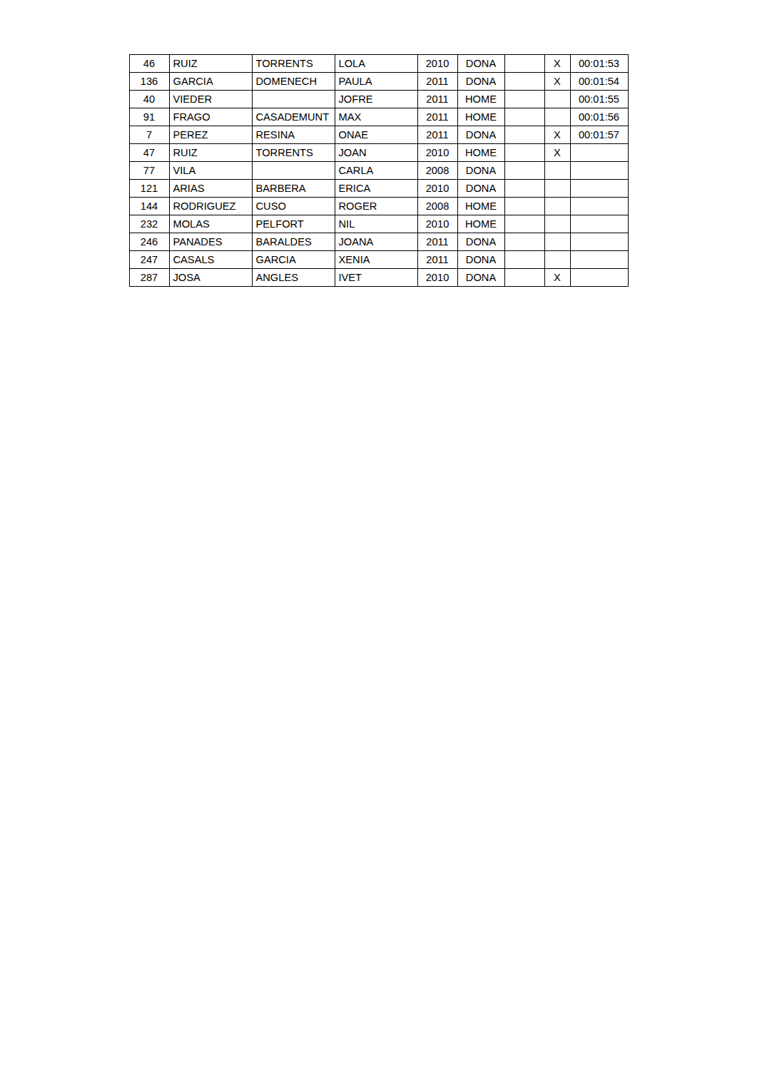| 46 | RUIZ | TORRENTS | LOLA | 2010 | DONA | | X | 00:01:53 |
| 136 | GARCIA | DOMENECH | PAULA | 2011 | DONA | | X | 00:01:54 |
| 40 | VIEDER | | JOFRE | 2011 | HOME | | | 00:01:55 |
| 91 | FRAGO | CASADEMUNT | MAX | 2011 | HOME | | | 00:01:56 |
| 7 | PEREZ | RESINA | ONAE | 2011 | DONA | | X | 00:01:57 |
| 47 | RUIZ | TORRENTS | JOAN | 2010 | HOME | | X | |
| 77 | VILA | | CARLA | 2008 | DONA | | | |
| 121 | ARIAS | BARBERA | ERICA | 2010 | DONA | | | |
| 144 | RODRIGUEZ | CUSO | ROGER | 2008 | HOME | | | |
| 232 | MOLAS | PELFORT | NIL | 2010 | HOME | | | |
| 246 | PANADES | BARALDES | JOANA | 2011 | DONA | | | |
| 247 | CASALS | GARCIA | XENIA | 2011 | DONA | | | |
| 287 | JOSA | ANGLES | IVET | 2010 | DONA | | X | |